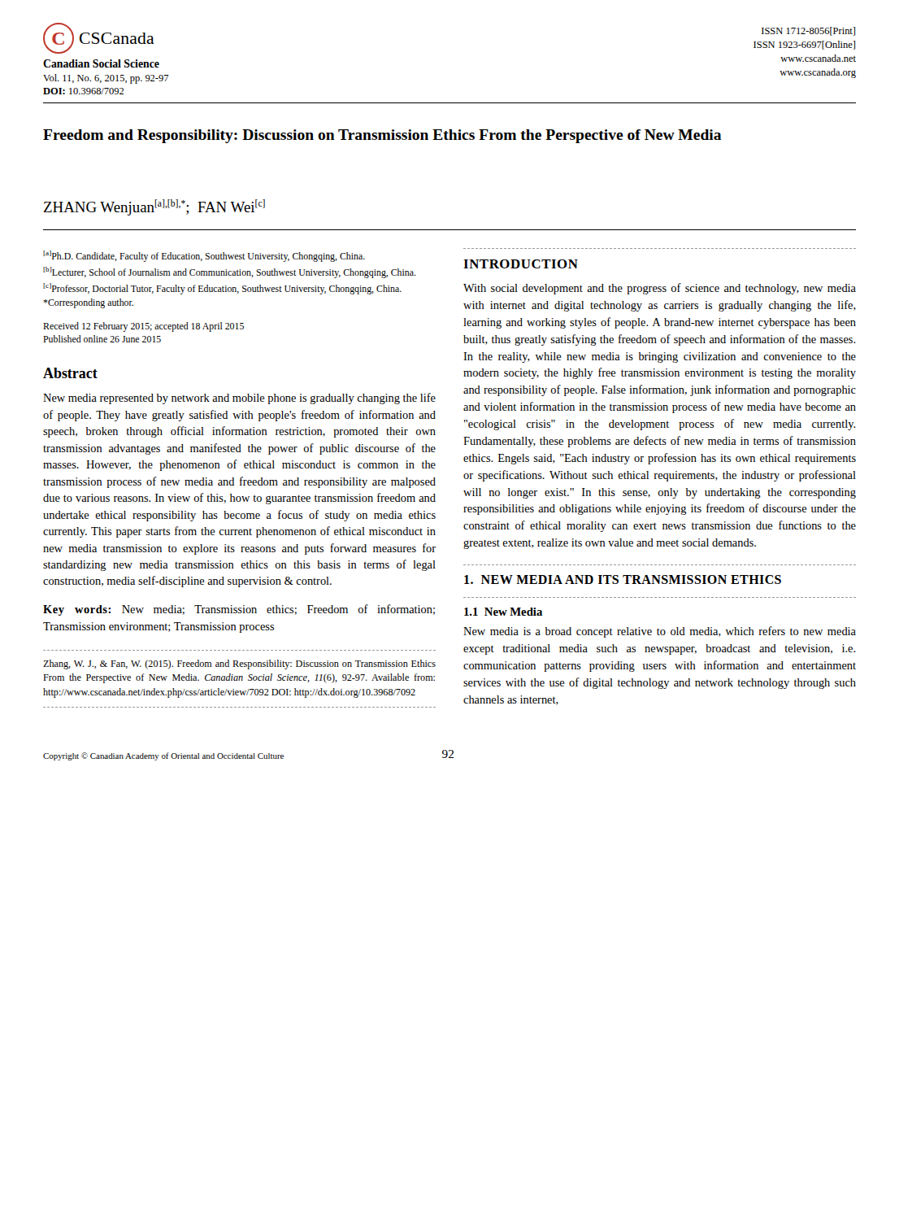C
CSCanada
Canadian Social Science
Vol. 11, No. 6, 2015, pp. 92-97
DOI: 10.3968/7092
ISSN 1712-8056[Print]
ISSN 1923-6697[Online]
www.cscanada.net
www.cscanada.org
Freedom and Responsibility: Discussion on Transmission Ethics From the Perspective of New Media
ZHANG Wenjuan[a],[b],*; FAN Wei[c]
[a]Ph.D. Candidate, Faculty of Education, Southwest University, Chongqing, China.
[b]Lecturer, School of Journalism and Communication, Southwest University, Chongqing, China.
[c]Professor, Doctorial Tutor, Faculty of Education, Southwest University, Chongqing, China.
*Corresponding author.
Received 12 February 2015; accepted 18 April 2015
Published online 26 June 2015
Abstract
New media represented by network and mobile phone is gradually changing the life of people. They have greatly satisfied with people's freedom of information and speech, broken through official information restriction, promoted their own transmission advantages and manifested the power of public discourse of the masses. However, the phenomenon of ethical misconduct is common in the transmission process of new media and freedom and responsibility are malposed due to various reasons. In view of this, how to guarantee transmission freedom and undertake ethical responsibility has become a focus of study on media ethics currently. This paper starts from the current phenomenon of ethical misconduct in new media transmission to explore its reasons and puts forward measures for standardizing new media transmission ethics on this basis in terms of legal construction, media self-discipline and supervision & control.
Key words: New media; Transmission ethics; Freedom of information; Transmission environment; Transmission process
Zhang, W. J., & Fan, W. (2015). Freedom and Responsibility: Discussion on Transmission Ethics From the Perspective of New Media. Canadian Social Science, 11(6), 92-97. Available from: http://www.cscanada.net/index.php/css/article/view/7092 DOI: http://dx.doi.org/10.3968/7092
INTRODUCTION
With social development and the progress of science and technology, new media with internet and digital technology as carriers is gradually changing the life, learning and working styles of people. A brand-new internet cyberspace has been built, thus greatly satisfying the freedom of speech and information of the masses. In the reality, while new media is bringing civilization and convenience to the modern society, the highly free transmission environment is testing the morality and responsibility of people. False information, junk information and pornographic and violent information in the transmission process of new media have become an "ecological crisis" in the development process of new media currently. Fundamentally, these problems are defects of new media in terms of transmission ethics. Engels said, "Each industry or profession has its own ethical requirements or specifications. Without such ethical requirements, the industry or professional will no longer exist." In this sense, only by undertaking the corresponding responsibilities and obligations while enjoying its freedom of discourse under the constraint of ethical morality can exert news transmission due functions to the greatest extent, realize its own value and meet social demands.
1. NEW MEDIA AND ITS TRANSMISSION ETHICS
1.1 New Media
New media is a broad concept relative to old media, which refers to new media except traditional media such as newspaper, broadcast and television, i.e. communication patterns providing users with information and entertainment services with the use of digital technology and network technology through such channels as internet,
Copyright © Canadian Academy of Oriental and Occidental Culture
92